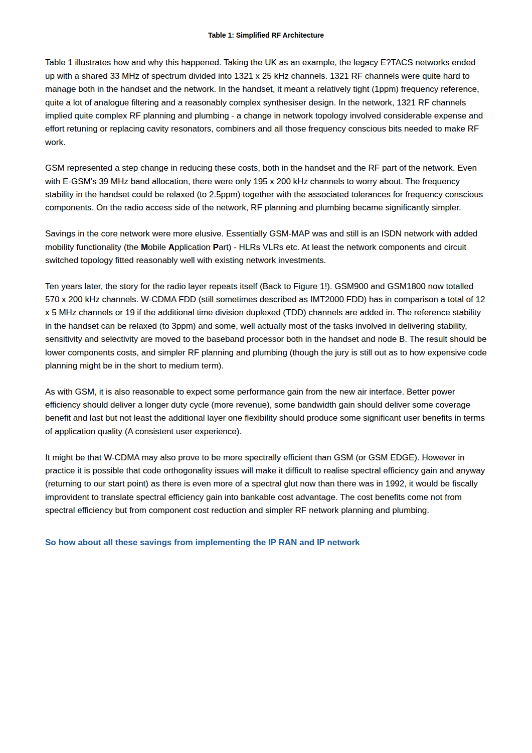Table 1: Simplified RF Architecture
Table 1 illustrates how and why this happened. Taking the UK as an example, the legacy E?TACS networks ended up with a shared 33 MHz of spectrum divided into 1321 x 25 kHz channels. 1321 RF channels were quite hard to manage both in the handset and the network. In the handset, it meant a relatively tight (1ppm) frequency reference, quite a lot of analogue filtering and a reasonably complex synthesiser design. In the network, 1321 RF channels implied quite complex RF planning and plumbing - a change in network topology involved considerable expense and effort retuning or replacing cavity resonators, combiners and all those frequency conscious bits needed to make RF work.
GSM represented a step change in reducing these costs, both in the handset and the RF part of the network. Even with E-GSM's 39 MHz band allocation, there were only 195 x 200 kHz channels to worry about. The frequency stability in the handset could be relaxed (to 2.5ppm) together with the associated tolerances for frequency conscious components. On the radio access side of the network, RF planning and plumbing became significantly simpler.
Savings in the core network were more elusive. Essentially GSM-MAP was and still is an ISDN network with added mobility functionality (the Mobile Application Part) - HLRs VLRs etc. At least the network components and circuit switched topology fitted reasonably well with existing network investments.
Ten years later, the story for the radio layer repeats itself (Back to Figure 1!). GSM900 and GSM1800 now totalled 570 x 200 kHz channels. W-CDMA FDD (still sometimes described as IMT2000 FDD) has in comparison a total of 12 x 5 MHz channels or 19 if the additional time division duplexed (TDD) channels are added in. The reference stability in the handset can be relaxed (to 3ppm) and some, well actually most of the tasks involved in delivering stability, sensitivity and selectivity are moved to the baseband processor both in the handset and node B. The result should be lower components costs, and simpler RF planning and plumbing (though the jury is still out as to how expensive code planning might be in the short to medium term).
As with GSM, it is also reasonable to expect some performance gain from the new air interface. Better power efficiency should deliver a longer duty cycle (more revenue), some bandwidth gain should deliver some coverage benefit and last but not least the additional layer one flexibility should produce some significant user benefits in terms of application quality (A consistent user experience).
It might be that W-CDMA may also prove to be more spectrally efficient than GSM (or GSM EDGE). However in practice it is possible that code orthogonality issues will make it difficult to realise spectral efficiency gain and anyway (returning to our start point) as there is even more of a spectral glut now than there was in 1992, it would be fiscally improvident to translate spectral efficiency gain into bankable cost advantage. The cost benefits come not from spectral efficiency but from component cost reduction and simpler RF network planning and plumbing.
So how about all these savings from implementing the IP RAN and IP network